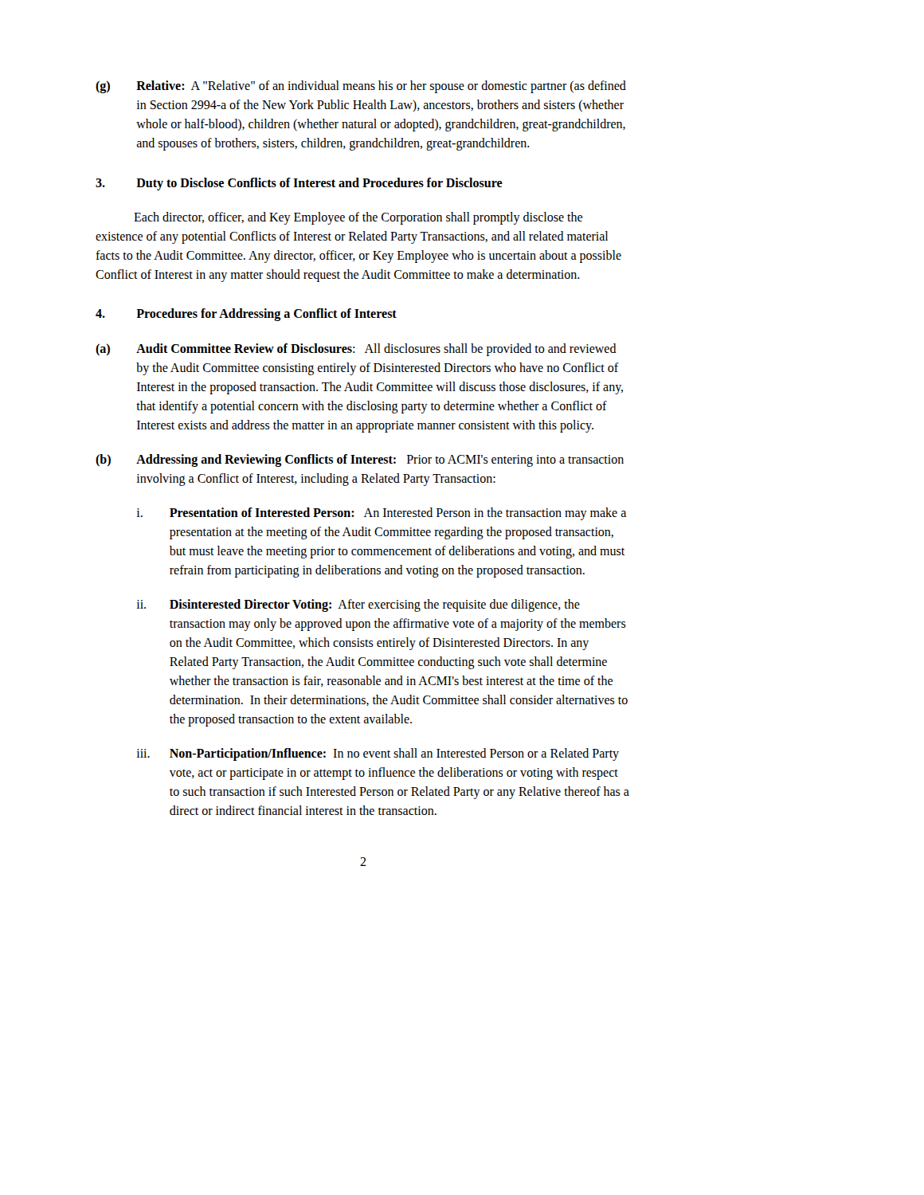(g)
Relative: A "Relative" of an individual means his or her spouse or domestic partner (as defined in Section 2994-a of the New York Public Health Law), ancestors, brothers and sisters (whether whole or half-blood), children (whether natural or adopted), grandchildren, great-grandchildren, and spouses of brothers, sisters, children, grandchildren, great-grandchildren.
3.
Duty to Disclose Conflicts of Interest and Procedures for Disclosure
Each director, officer, and Key Employee of the Corporation shall promptly disclose the existence of any potential Conflicts of Interest or Related Party Transactions, and all related material facts to the Audit Committee. Any director, officer, or Key Employee who is uncertain about a possible Conflict of Interest in any matter should request the Audit Committee to make a determination.
4.
Procedures for Addressing a Conflict of Interest
(a)
Audit Committee Review of Disclosures: All disclosures shall be provided to and reviewed by the Audit Committee consisting entirely of Disinterested Directors who have no Conflict of Interest in the proposed transaction. The Audit Committee will discuss those disclosures, if any, that identify a potential concern with the disclosing party to determine whether a Conflict of Interest exists and address the matter in an appropriate manner consistent with this policy.
(b)
Addressing and Reviewing Conflicts of Interest: Prior to ACMI's entering into a transaction involving a Conflict of Interest, including a Related Party Transaction:
i.
Presentation of Interested Person: An Interested Person in the transaction may make a presentation at the meeting of the Audit Committee regarding the proposed transaction, but must leave the meeting prior to commencement of deliberations and voting, and must refrain from participating in deliberations and voting on the proposed transaction.
ii.
Disinterested Director Voting: After exercising the requisite due diligence, the transaction may only be approved upon the affirmative vote of a majority of the members on the Audit Committee, which consists entirely of Disinterested Directors. In any Related Party Transaction, the Audit Committee conducting such vote shall determine whether the transaction is fair, reasonable and in ACMI's best interest at the time of the determination. In their determinations, the Audit Committee shall consider alternatives to the proposed transaction to the extent available.
iii.
Non-Participation/Influence: In no event shall an Interested Person or a Related Party vote, act or participate in or attempt to influence the deliberations or voting with respect to such transaction if such Interested Person or Related Party or any Relative thereof has a direct or indirect financial interest in the transaction.
2